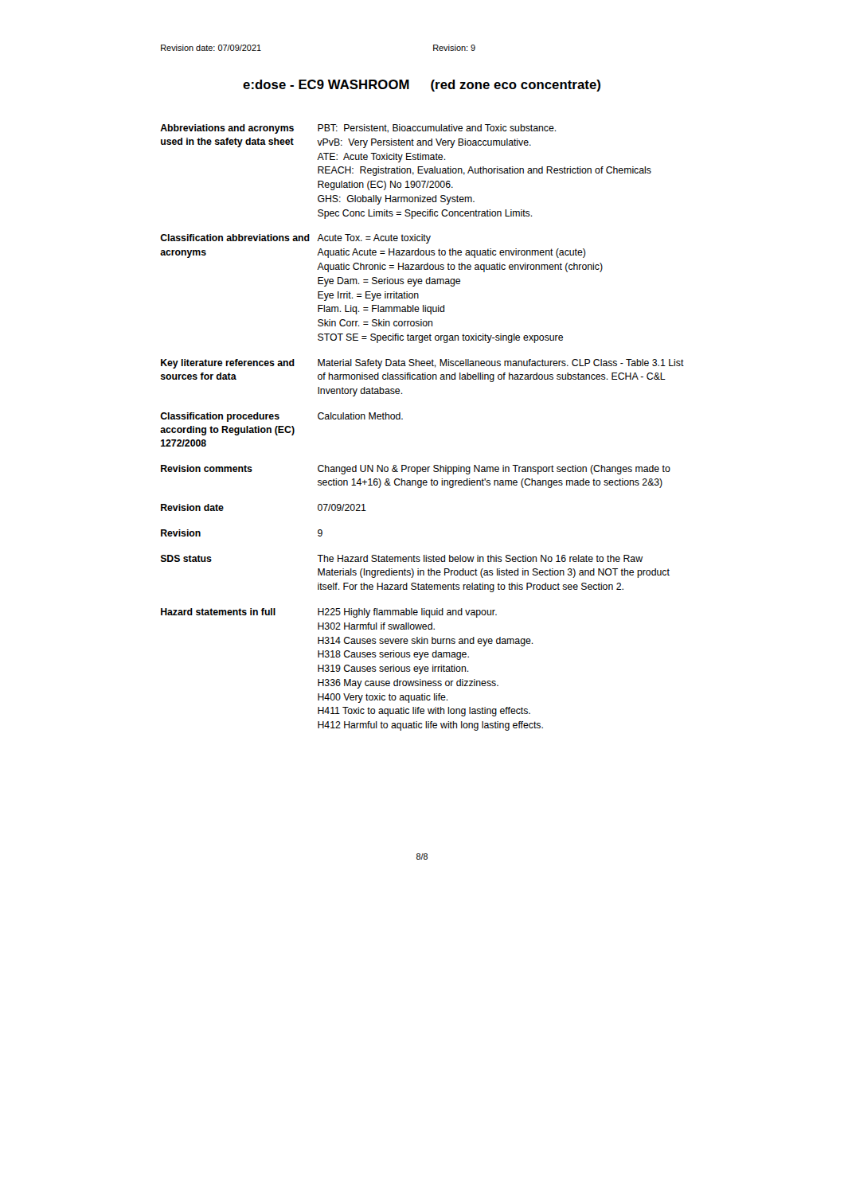Revision date: 07/09/2021
Revision: 9
e:dose - EC9 WASHROOM (red zone eco concentrate)
| Abbreviations and acronyms used in the safety data sheet | PBT: Persistent, Bioaccumulative and Toxic substance. vPvB: Very Persistent and Very Bioaccumulative. ATE: Acute Toxicity Estimate. REACH: Registration, Evaluation, Authorisation and Restriction of Chemicals Regulation (EC) No 1907/2006. GHS: Globally Harmonized System. Spec Conc Limits = Specific Concentration Limits. |
| Classification abbreviations and acronyms | Acute Tox. = Acute toxicity Aquatic Acute = Hazardous to the aquatic environment (acute) Aquatic Chronic = Hazardous to the aquatic environment (chronic) Eye Dam. = Serious eye damage Eye Irrit. = Eye irritation Flam. Liq. = Flammable liquid Skin Corr. = Skin corrosion STOT SE = Specific target organ toxicity-single exposure |
| Key literature references and sources for data | Material Safety Data Sheet, Miscellaneous manufacturers. CLP Class - Table 3.1 List of harmonised classification and labelling of hazardous substances. ECHA - C&L Inventory database. |
| Classification procedures according to Regulation (EC) 1272/2008 | Calculation Method. |
| Revision comments | Changed UN No & Proper Shipping Name in Transport section (Changes made to section 14+16) & Change to ingredient's name (Changes made to sections 2&3) |
| Revision date | 07/09/2021 |
| Revision | 9 |
| SDS status | The Hazard Statements listed below in this Section No 16 relate to the Raw Materials (Ingredients) in the Product (as listed in Section 3) and NOT the product itself. For the Hazard Statements relating to this Product see Section 2. |
| Hazard statements in full | H225 Highly flammable liquid and vapour. H302 Harmful if swallowed. H314 Causes severe skin burns and eye damage. H318 Causes serious eye damage. H319 Causes serious eye irritation. H336 May cause drowsiness or dizziness. H400 Very toxic to aquatic life. H411 Toxic to aquatic life with long lasting effects. H412 Harmful to aquatic life with long lasting effects. |
8/8